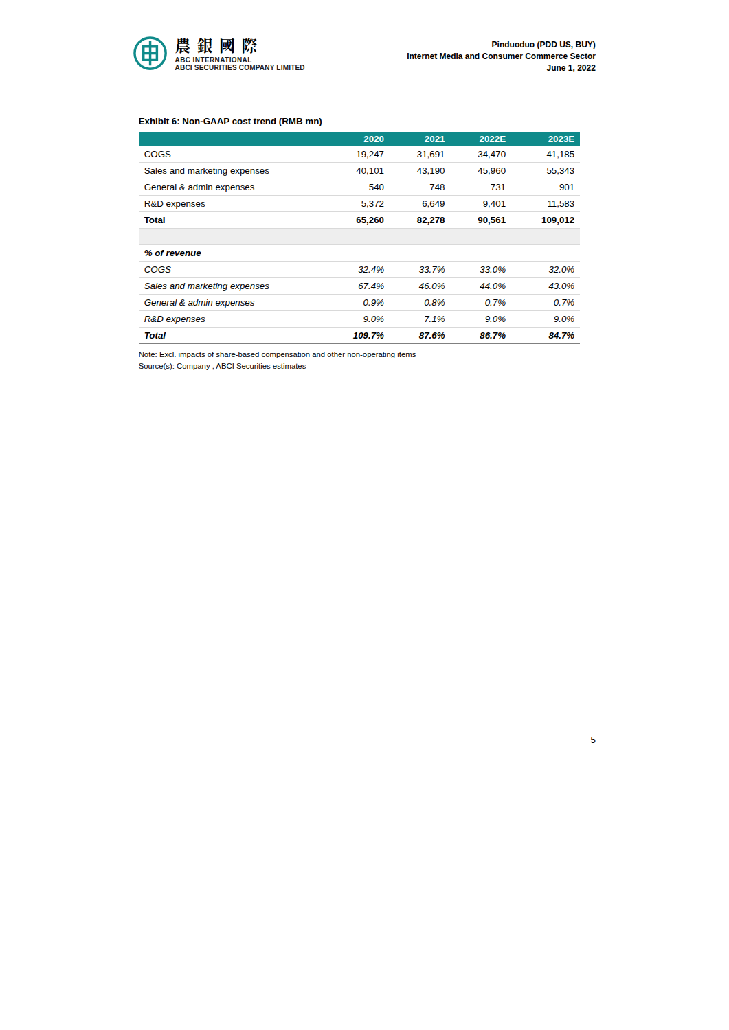農 銀 國 際
ABC INTERNATIONAL
ABCI SECURITIES COMPANY LIMITED
Pinduoduo (PDD US, BUY)
Internet Media and Consumer Commerce Sector
June 1, 2022
Exhibit 6: Non-GAAP cost trend (RMB mn)
| | 2020 | 2021 | 2022E | 2023E |
| --- | --- | --- | --- | --- |
| COGS | 19,247 | 31,691 | 34,470 | 41,185 |
| Sales and marketing expenses | 40,101 | 43,190 | 45,960 | 55,343 |
| General & admin expenses | 540 | 748 | 731 | 901 |
| R&D expenses | 5,372 | 6,649 | 9,401 | 11,583 |
| Total | 65,260 | 82,278 | 90,561 | 109,012 |
| % of revenue | | | | |
| COGS | 32.4% | 33.7% | 33.0% | 32.0% |
| Sales and marketing expenses | 67.4% | 46.0% | 44.0% | 43.0% |
| General & admin expenses | 0.9% | 0.8% | 0.7% | 0.7% |
| R&D expenses | 9.0% | 7.1% | 9.0% | 9.0% |
| Total | 109.7% | 87.6% | 86.7% | 84.7% |
Note: Excl. impacts of share-based compensation and other non-operating items
Source(s): Company , ABCI Securities estimates
5